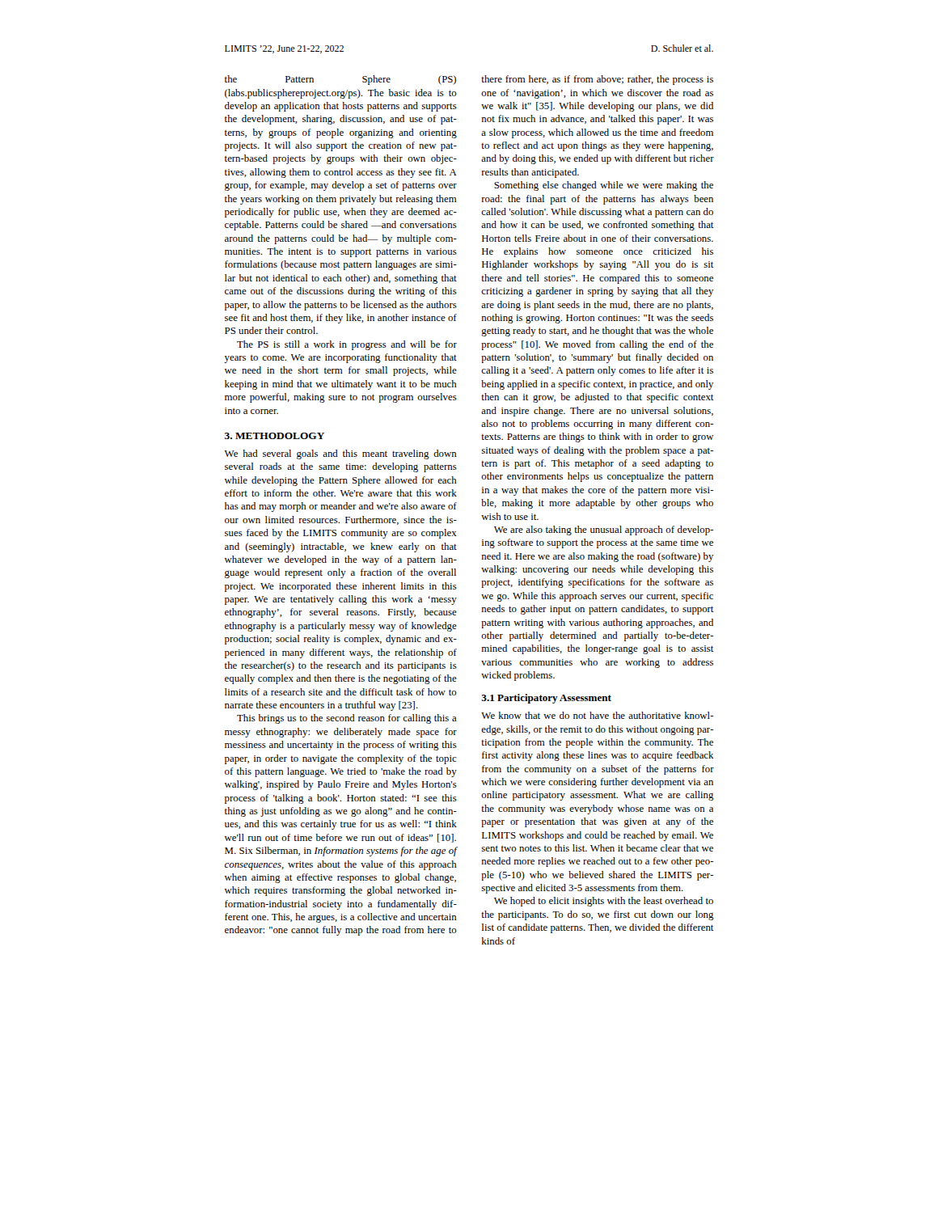LIMITS ’22, June 21-22, 2022
D. Schuler et al.
the Pattern Sphere (PS) (labs.publicsphereproject.org/ps). The basic idea is to develop an application that hosts patterns and supports the development, sharing, discussion, and use of patterns, by groups of people organizing and orienting projects. It will also support the creation of new pattern-based projects by groups with their own objectives, allowing them to control access as they see fit. A group, for example, may develop a set of patterns over the years working on them privately but releasing them periodically for public use, when they are deemed acceptable. Patterns could be shared —and conversations around the patterns could be had— by multiple communities. The intent is to support patterns in various formulations (because most pattern languages are similar but not identical to each other) and, something that came out of the discussions during the writing of this paper, to allow the patterns to be licensed as the authors see fit and host them, if they like, in another instance of PS under their control.
The PS is still a work in progress and will be for years to come. We are incorporating functionality that we need in the short term for small projects, while keeping in mind that we ultimately want it to be much more powerful, making sure to not program ourselves into a corner.
3. Methodology
We had several goals and this meant traveling down several roads at the same time: developing patterns while developing the Pattern Sphere allowed for each effort to inform the other. We're aware that this work has and may morph or meander and we're also aware of our own limited resources. Furthermore, since the issues faced by the LIMITS community are so complex and (seemingly) intractable, we knew early on that whatever we developed in the way of a pattern language would represent only a fraction of the overall project. We incorporated these inherent limits in this paper. We are tentatively calling this work a ‘messy ethnography’, for several reasons. Firstly, because ethnography is a particularly messy way of knowledge production; social reality is complex, dynamic and experienced in many different ways, the relationship of the researcher(s) to the research and its participants is equally complex and then there is the negotiating of the limits of a research site and the difficult task of how to narrate these encounters in a truthful way [23].
This brings us to the second reason for calling this a messy ethnography: we deliberately made space for messiness and uncertainty in the process of writing this paper, in order to navigate the complexity of the topic of this pattern language. We tried to 'make the road by walking', inspired by Paulo Freire and Myles Horton's process of 'talking a book'. Horton stated: “I see this thing as just unfolding as we go along” and he continues, and this was certainly true for us as well: “I think we'll run out of time before we run out of ideas” [10]. M. Six Silberman, in Information systems for the age of consequences, writes about the value of this approach when aiming at effective responses to global change, which requires transforming the global networked information-industrial society into a fundamentally different one. This, he argues, is a collective and uncertain endeavor: "one cannot fully map the road from here to there from here, as if from above; rather, the process is one of ‘navigation’, in which we discover the road as we walk it" [35]. While developing our plans, we did not fix much in advance, and 'talked this paper'. It was a slow process, which allowed us the time and freedom to reflect and act upon things as they were happening, and by doing this, we ended up with different but richer results than anticipated.
Something else changed while we were making the road: the final part of the patterns has always been called 'solution'. While discussing what a pattern can do and how it can be used, we confronted something that Horton tells Freire about in one of their conversations. He explains how someone once criticized his Highlander workshops by saying "All you do is sit there and tell stories". He compared this to someone criticizing a gardener in spring by saying that all they are doing is plant seeds in the mud, there are no plants, nothing is growing. Horton continues: "It was the seeds getting ready to start, and he thought that was the whole process" [10]. We moved from calling the end of the pattern 'solution', to 'summary' but finally decided on calling it a 'seed'. A pattern only comes to life after it is being applied in a specific context, in practice, and only then can it grow, be adjusted to that specific context and inspire change. There are no universal solutions, also not to problems occurring in many different contexts. Patterns are things to think with in order to grow situated ways of dealing with the problem space a pattern is part of. This metaphor of a seed adapting to other environments helps us conceptualize the pattern in a way that makes the core of the pattern more visible, making it more adaptable by other groups who wish to use it.
We are also taking the unusual approach of developing software to support the process at the same time we need it. Here we are also making the road (software) by walking: uncovering our needs while developing this project, identifying specifications for the software as we go. While this approach serves our current, specific needs to gather input on pattern candidates, to support pattern writing with various authoring approaches, and other partially determined and partially to-be-determined capabilities, the longer-range goal is to assist various communities who are working to address wicked problems.
3.1 Participatory Assessment
We know that we do not have the authoritative knowledge, skills, or the remit to do this without ongoing participation from the people within the community. The first activity along these lines was to acquire feedback from the community on a subset of the patterns for which we were considering further development via an online participatory assessment. What we are calling the community was everybody whose name was on a paper or presentation that was given at any of the LIMITS workshops and could be reached by email. We sent two notes to this list. When it became clear that we needed more replies we reached out to a few other people (5-10) who we believed shared the LIMITS perspective and elicited 3-5 assessments from them.
We hoped to elicit insights with the least overhead to the participants. To do so, we first cut down our long list of candidate patterns. Then, we divided the different kinds of